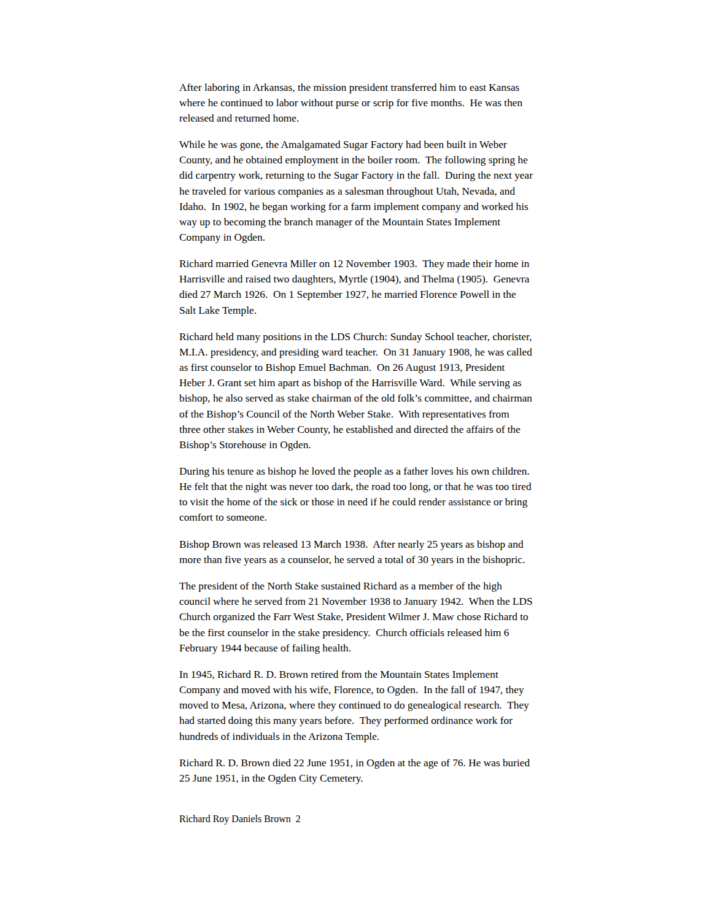After laboring in Arkansas, the mission president transferred him to east Kansas where he continued to labor without purse or scrip for five months. He was then released and returned home.
While he was gone, the Amalgamated Sugar Factory had been built in Weber County, and he obtained employment in the boiler room. The following spring he did carpentry work, returning to the Sugar Factory in the fall. During the next year he traveled for various companies as a salesman throughout Utah, Nevada, and Idaho. In 1902, he began working for a farm implement company and worked his way up to becoming the branch manager of the Mountain States Implement Company in Ogden.
Richard married Genevra Miller on 12 November 1903. They made their home in Harrisville and raised two daughters, Myrtle (1904), and Thelma (1905). Genevra died 27 March 1926. On 1 September 1927, he married Florence Powell in the Salt Lake Temple.
Richard held many positions in the LDS Church: Sunday School teacher, chorister, M.I.A. presidency, and presiding ward teacher. On 31 January 1908, he was called as first counselor to Bishop Emuel Bachman. On 26 August 1913, President Heber J. Grant set him apart as bishop of the Harrisville Ward. While serving as bishop, he also served as stake chairman of the old folk’s committee, and chairman of the Bishop’s Council of the North Weber Stake. With representatives from three other stakes in Weber County, he established and directed the affairs of the Bishop’s Storehouse in Ogden.
During his tenure as bishop he loved the people as a father loves his own children. He felt that the night was never too dark, the road too long, or that he was too tired to visit the home of the sick or those in need if he could render assistance or bring comfort to someone.
Bishop Brown was released 13 March 1938. After nearly 25 years as bishop and more than five years as a counselor, he served a total of 30 years in the bishopric.
The president of the North Stake sustained Richard as a member of the high council where he served from 21 November 1938 to January 1942. When the LDS Church organized the Farr West Stake, President Wilmer J. Maw chose Richard to be the first counselor in the stake presidency. Church officials released him 6 February 1944 because of failing health.
In 1945, Richard R. D. Brown retired from the Mountain States Implement Company and moved with his wife, Florence, to Ogden. In the fall of 1947, they moved to Mesa, Arizona, where they continued to do genealogical research. They had started doing this many years before. They performed ordinance work for hundreds of individuals in the Arizona Temple.
Richard R. D. Brown died 22 June 1951, in Ogden at the age of 76. He was buried 25 June 1951, in the Ogden City Cemetery.
Richard Roy Daniels Brown 2